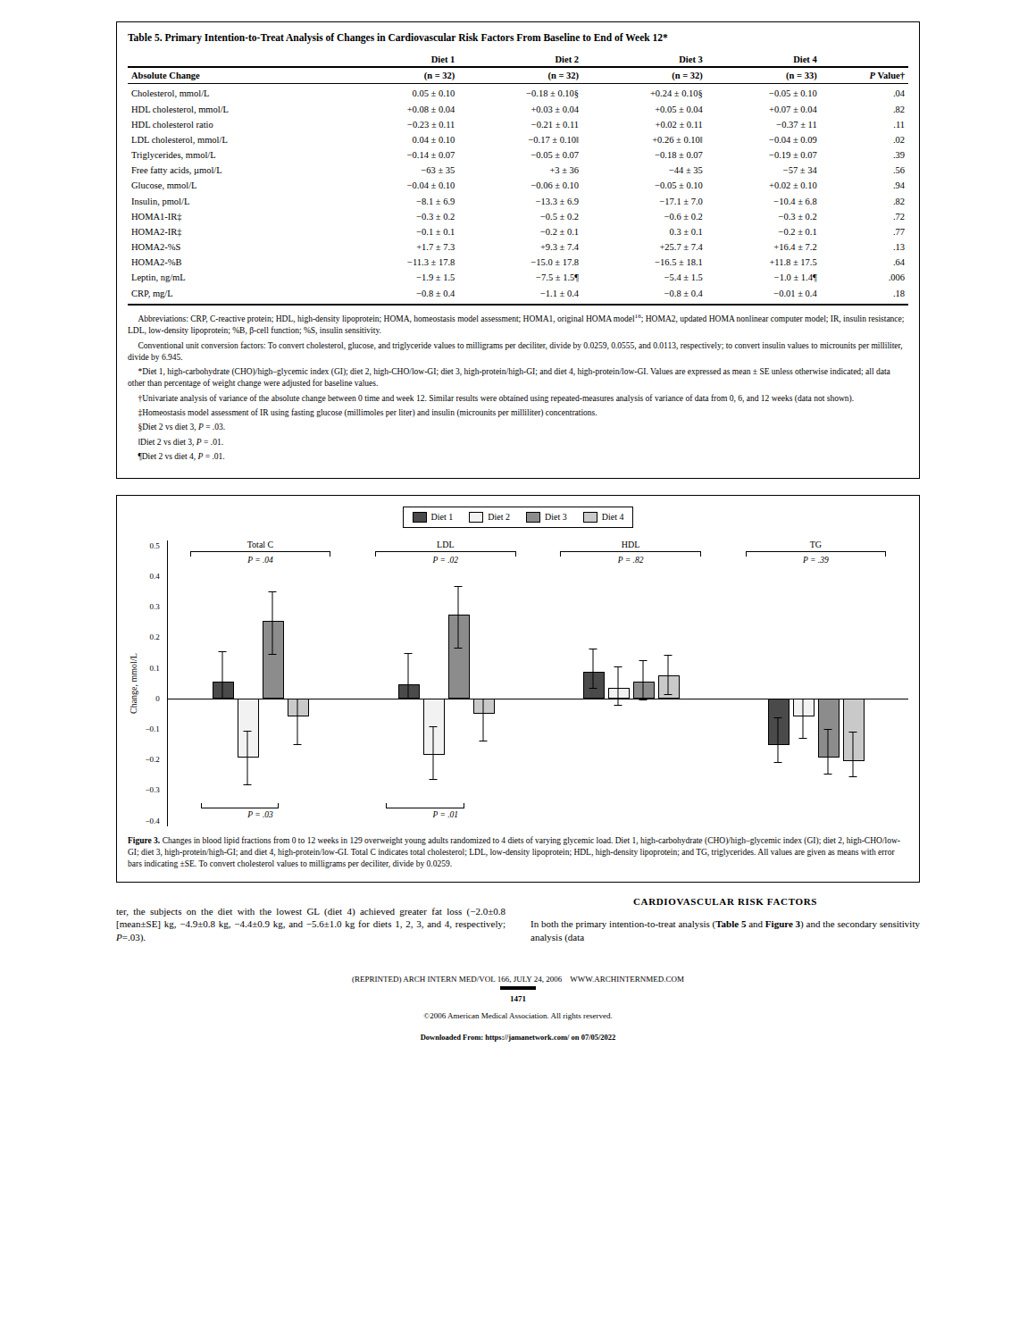Table 5. Primary Intention-to-Treat Analysis of Changes in Cardiovascular Risk Factors From Baseline to End of Week 12*
| | Diet 1 | Diet 2 | Diet 3 | Diet 4 | |
| --- | --- | --- | --- | --- | --- |
| Absolute Change | (n = 32) | (n = 32) | (n = 32) | (n = 33) | P Value† |
| Cholesterol, mmol/L | 0.05 ± 0.10 | −0.18 ± 0.10§ | +0.24 ± 0.10§ | −0.05 ± 0.10 | .04 |
| HDL cholesterol, mmol/L | +0.08 ± 0.04 | +0.03 ± 0.04 | +0.05 ± 0.04 | +0.07 ± 0.04 | .82 |
| HDL cholesterol ratio | −0.23 ± 0.11 | −0.21 ± 0.11 | +0.02 ± 0.11 | −0.37 ± 11 | .11 |
| LDL cholesterol, mmol/L | 0.04 ± 0.10 | −0.17 ± 0.10‖ | +0.26 ± 0.10‖ | −0.04 ± 0.09 | .02 |
| Triglycerides, mmol/L | −0.14 ± 0.07 | −0.05 ± 0.07 | −0.18 ± 0.07 | −0.19 ± 0.07 | .39 |
| Free fatty acids, µmol/L | −63 ± 35 | +3 ± 36 | −44 ± 35 | −57 ± 34 | .56 |
| Glucose, mmol/L | −0.04 ± 0.10 | −0.06 ± 0.10 | −0.05 ± 0.10 | +0.02 ± 0.10 | .94 |
| Insulin, pmol/L | −8.1 ± 6.9 | −13.3 ± 6.9 | −17.1 ± 7.0 | −10.4 ± 6.8 | .82 |
| HOMA1-IR‡ | −0.3 ± 0.2 | −0.5 ± 0.2 | −0.6 ± 0.2 | −0.3 ± 0.2 | .72 |
| HOMA2-IR‡ | −0.1 ± 0.1 | −0.2 ± 0.1 | 0.3 ± 0.1 | −0.2 ± 0.1 | .77 |
| HOMA2-%S | +1.7 ± 7.3 | +9.3 ± 7.4 | +25.7 ± 7.4 | +16.4 ± 7.2 | .13 |
| HOMA2-%B | −11.3 ± 17.8 | −15.0 ± 17.8 | −16.5 ± 18.1 | +11.8 ± 17.5 | .64 |
| Leptin, ng/mL | −1.9 ± 1.5 | −7.5 ± 1.5¶ | −5.4 ± 1.5 | −1.0 ± 1.4¶ | .006 |
| CRP, mg/L | −0.8 ± 0.4 | −1.1 ± 0.4 | −0.8 ± 0.4 | −0.01 ± 0.4 | .18 |
Abbreviations: CRP, C-reactive protein; HDL, high-density lipoprotein; HOMA, homeostasis model assessment; HOMA1, original HOMA model16; HOMA2, updated HOMA nonlinear computer model; IR, insulin resistance; LDL, low-density lipoprotein; %B, β-cell function; %S, insulin sensitivity.
Conventional unit conversion factors: To convert cholesterol, glucose, and triglyceride values to milligrams per deciliter, divide by 0.0259, 0.0555, and 0.0113, respectively; to convert insulin values to microunits per milliliter, divide by 6.945.
*Diet 1, high-carbohydrate (CHO)/high–glycemic index (GI); diet 2, high-CHO/low-GI; diet 3, high-protein/high-GI; and diet 4, high-protein/low-GI. Values are expressed as mean ± SE unless otherwise indicated; all data other than percentage of weight change were adjusted for baseline values.
†Univariate analysis of variance of the absolute change between 0 time and week 12. Similar results were obtained using repeated-measures analysis of variance of data from 0, 6, and 12 weeks (data not shown).
‡Homeostasis model assessment of IR using fasting glucose (millimoles per liter) and insulin (microunits per milliliter) concentrations.
§Diet 2 vs diet 3, P = .03.
‖Diet 2 vs diet 3, P = .01.
¶Diet 2 vs diet 4, P = .01.
Diet 1 Diet 2 Diet 3 Diet 4
Change, mmol/L
0.5
0.4
0.3
0.2
0.1
0
−0.1
−0.2
−0.3
−0.4
Total C
P = .04
P = .03
LDL
P = .02
P = .01
HDL
P = .82
TG
P = .39
Figure 3. Changes in blood lipid fractions from 0 to 12 weeks in 129 overweight young adults randomized to 4 diets of varying glycemic load. Diet 1, high-carbohydrate (CHO)/high–glycemic index (GI); diet 2, high-CHO/low-GI; diet 3, high-protein/high-GI; and diet 4, high-protein/low-GI. Total C indicates total cholesterol; LDL, low-density lipoprotein; HDL, high-density lipoprotein; and TG, triglycerides. All values are given as means with error bars indicating ±SE. To convert cholesterol values to milligrams per deciliter, divide by 0.0259.
ter, the subjects on the diet with the lowest GL (diet 4) achieved greater fat loss (−2.0±0.8 [mean±SE] kg, −4.9±0.8 kg, −4.4±0.9 kg, and −5.6±1.0 kg for diets 1, 2, 3, and 4, respectively; P=.03).
CARDIOVASCULAR RISK FACTORS
In both the primary intention-to-treat analysis (Table 5 and Figure 3) and the secondary sensitivity analysis (data
(REPRINTED) ARCH INTERN MED/VOL 166, JULY 24, 2006 WWW.ARCHINTERNMED.COM
1471
©2006 American Medical Association. All rights reserved.
Downloaded From: https://jamanetwork.com/ on 07/05/2022